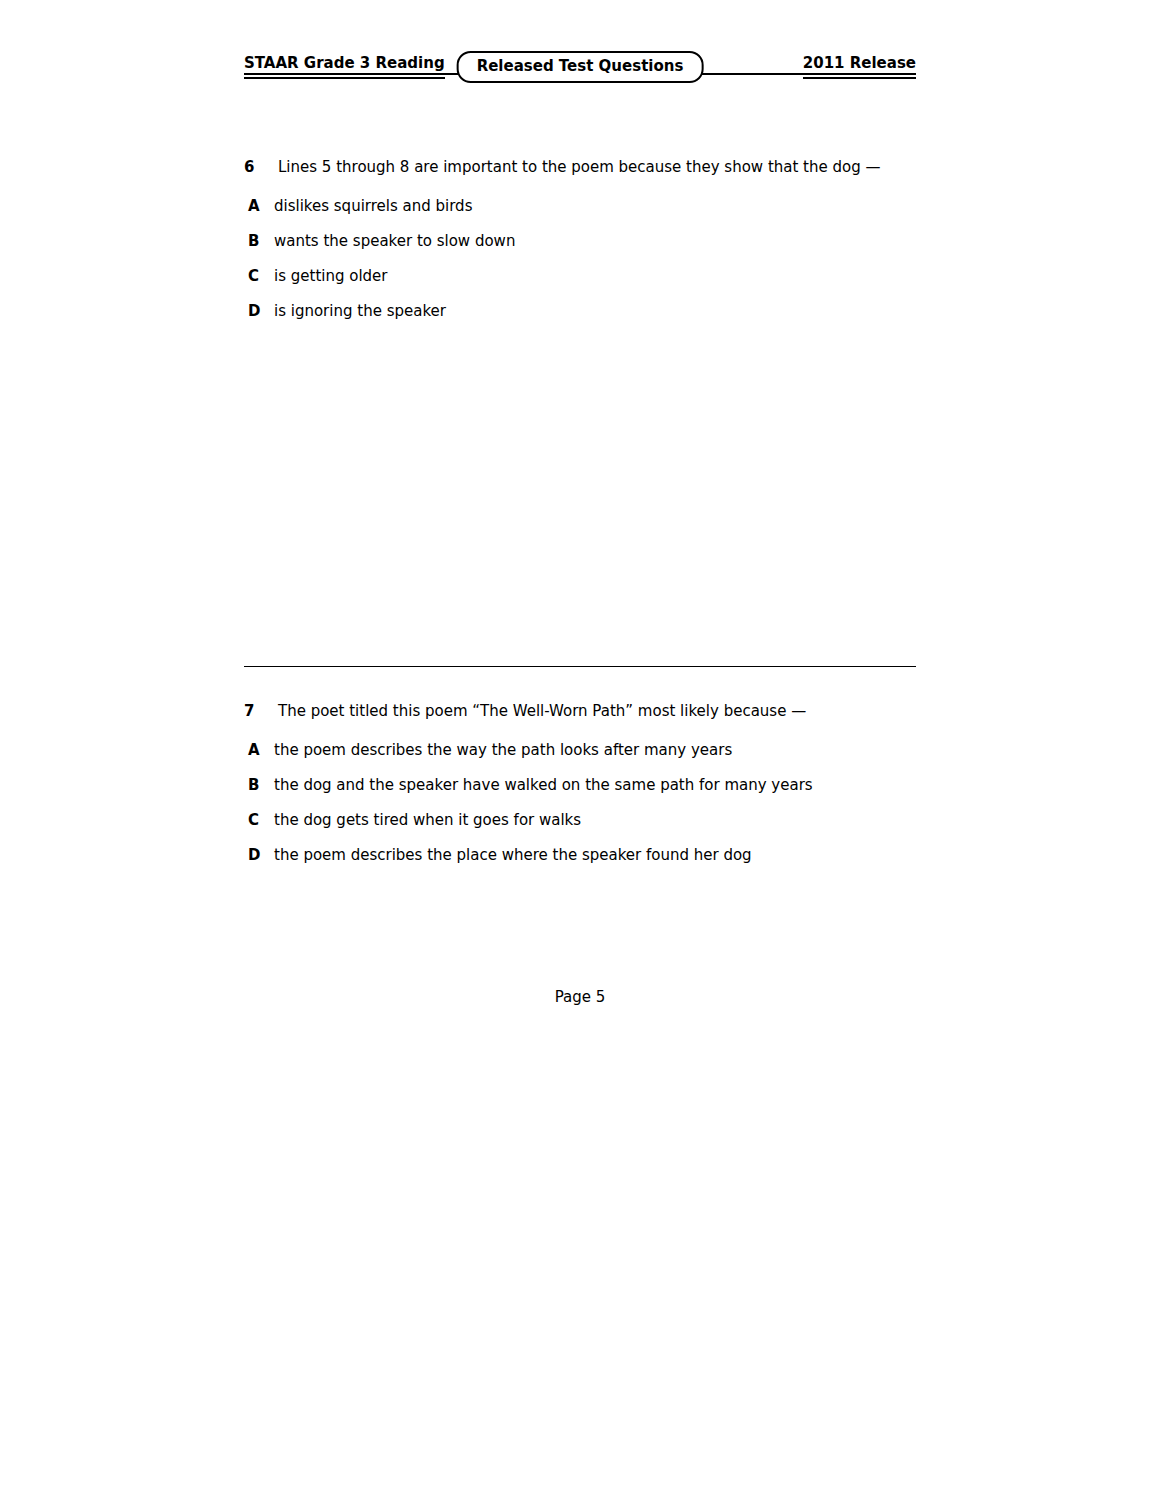STAAR Grade 3 Reading
Released Test Questions
2011 Release
6
Lines 5 through 8 are important to the poem because they show that the dog —
Adislikes squirrels and birds
Bwants the speaker to slow down
Cis getting older
Dis ignoring the speaker
7
The poet titled this poem “The Well-Worn Path” most likely because —
Athe poem describes the way the path looks after many years
Bthe dog and the speaker have walked on the same path for many years
Cthe dog gets tired when it goes for walks
Dthe poem describes the place where the speaker found her dog
Page 5